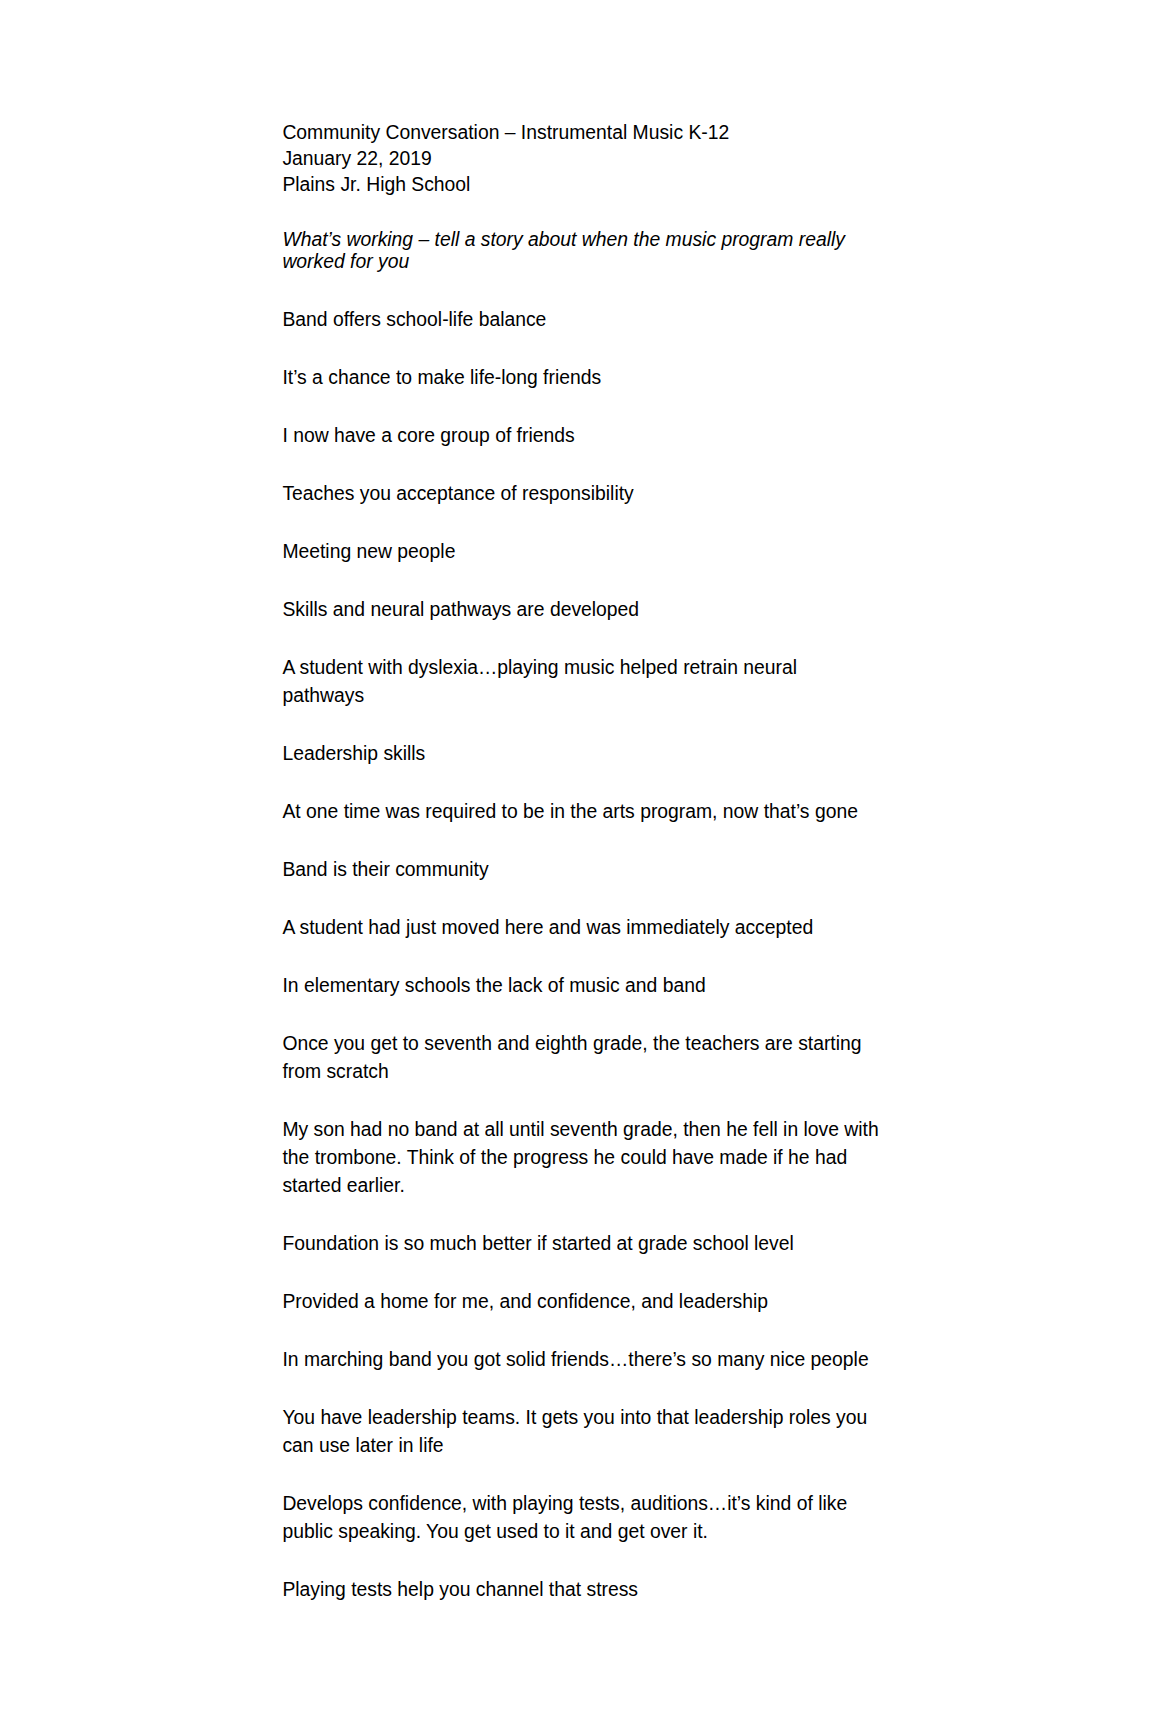Community Conversation – Instrumental Music K-12
January 22, 2019
Plains Jr. High School
What’s working – tell a story about when the music program really worked for you
Band offers school-life balance
It’s a chance to make life-long friends
I now have a core group of friends
Teaches you acceptance of responsibility
Meeting new people
Skills and neural pathways are developed
A student with dyslexia…playing music helped retrain neural pathways
Leadership skills
At one time was required to be in the arts program, now that’s gone
Band is their community
A student had just moved here and was immediately accepted
In elementary schools the lack of music and band
Once you get to seventh and eighth grade, the teachers are starting from scratch
My son had no band at all until seventh grade, then he fell in love with the trombone. Think of the progress he could have made if he had started earlier.
Foundation is so much better if started at grade school level
Provided a home for me, and confidence, and leadership
In marching band you got solid friends…there’s so many nice people
You have leadership teams. It gets you into that leadership roles you can use later in life
Develops confidence, with playing tests, auditions…it’s kind of like public speaking. You get used to it and get over it.
Playing tests help you channel that stress